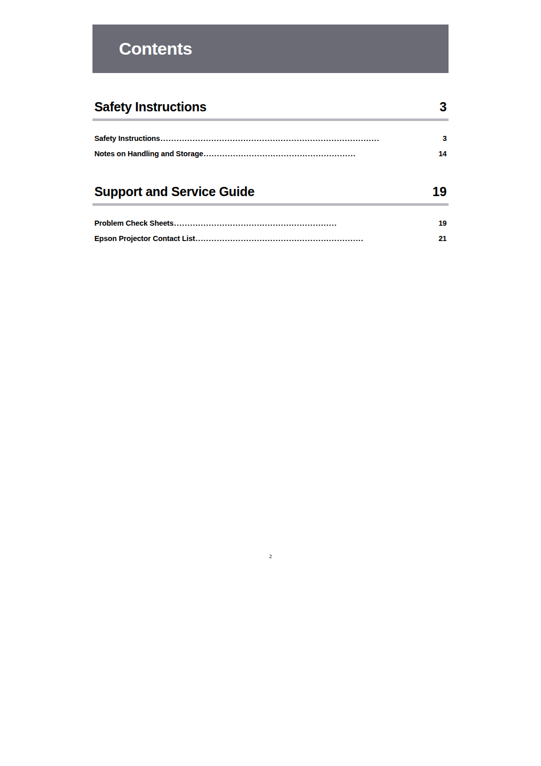Contents
Safety Instructions 3
Safety Instructions .................................................................................. 3
Notes on Handling and Storage ......................................................... 14
Support and Service Guide 19
Problem Check Sheets ............................................................. 19
Epson Projector Contact List ............................................................... 21
2